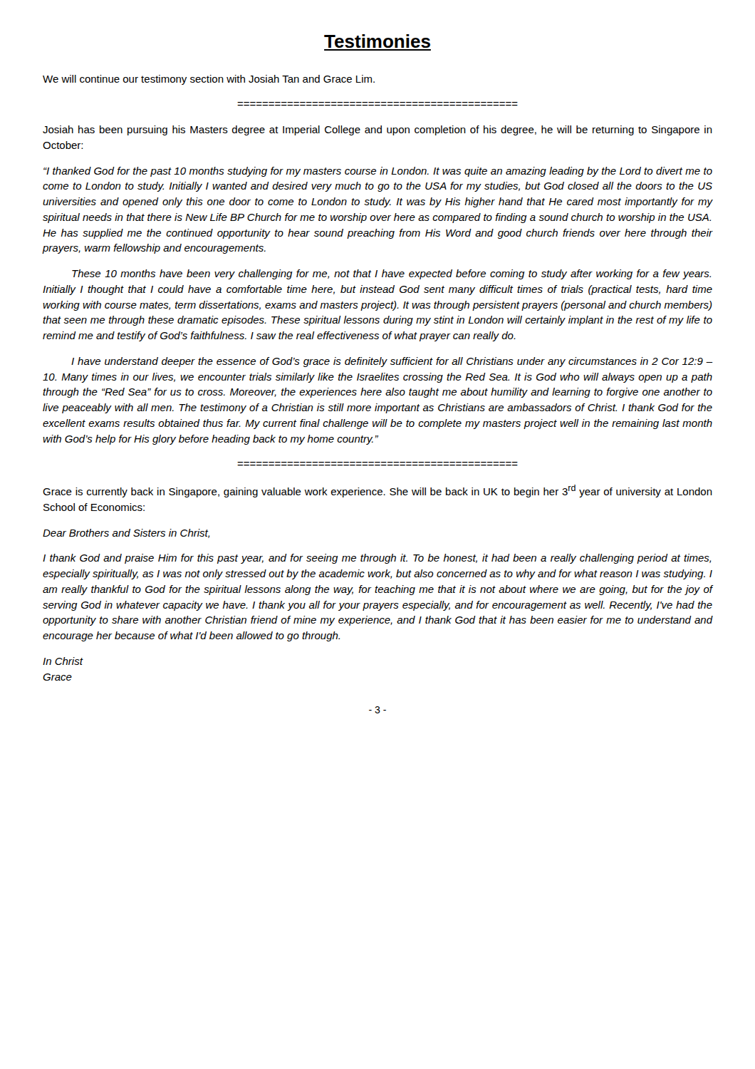Testimonies
We will continue our testimony section with Josiah Tan and Grace Lim.
=============================================
Josiah has been pursuing his Masters degree at Imperial College and upon completion of his degree, he will be returning to Singapore in October:
“I thanked God for the past 10 months studying for my masters course in London. It was quite an amazing leading by the Lord to divert me to come to London to study. Initially I wanted and desired very much to go to the USA for my studies, but God closed all the doors to the US universities and opened only this one door to come to London to study. It was by His higher hand that He cared most importantly for my spiritual needs in that there is New Life BP Church for me to worship over here as compared to finding a sound church to worship in the USA. He has supplied me the continued opportunity to hear sound preaching from His Word and good church friends over here through their prayers, warm fellowship and encouragements.
These 10 months have been very challenging for me, not that I have expected before coming to study after working for a few years. Initially I thought that I could have a comfortable time here, but instead God sent many difficult times of trials (practical tests, hard time working with course mates, term dissertations, exams and masters project). It was through persistent prayers (personal and church members) that seen me through these dramatic episodes. These spiritual lessons during my stint in London will certainly implant in the rest of my life to remind me and testify of God’s faithfulness. I saw the real effectiveness of what prayer can really do.
I have understand deeper the essence of God’s grace is definitely sufficient for all Christians under any circumstances in 2 Cor 12:9 – 10. Many times in our lives, we encounter trials similarly like the Israelites crossing the Red Sea. It is God who will always open up a path through the “Red Sea” for us to cross. Moreover, the experiences here also taught me about humility and learning to forgive one another to live peaceably with all men. The testimony of a Christian is still more important as Christians are ambassadors of Christ. I thank God for the excellent exams results obtained thus far. My current final challenge will be to complete my masters project well in the remaining last month with God’s help for His glory before heading back to my home country.”
=============================================
Grace is currently back in Singapore, gaining valuable work experience. She will be back in UK to begin her 3rd year of university at London School of Economics:
Dear Brothers and Sisters in Christ,
I thank God and praise Him for this past year, and for seeing me through it. To be honest, it had been a really challenging period at times, especially spiritually, as I was not only stressed out by the academic work, but also concerned as to why and for what reason I was studying. I am really thankful to God for the spiritual lessons along the way, for teaching me that it is not about where we are going, but for the joy of serving God in whatever capacity we have. I thank you all for your prayers especially, and for encouragement as well. Recently, I've had the opportunity to share with another Christian friend of mine my experience, and I thank God that it has been easier for me to understand and encourage her because of what I'd been allowed to go through.
In Christ
Grace
- 3 -